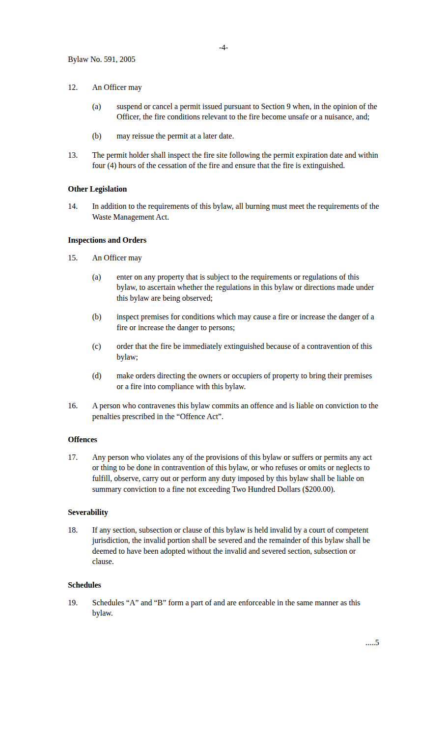-4-
Bylaw No. 591, 2005
12.
An Officer may
(a)
suspend or cancel a permit issued pursuant to Section 9 when, in the opinion of the Officer, the fire conditions relevant to the fire become unsafe or a nuisance, and;
(b)
may reissue the permit at a later date.
13.
The permit holder shall inspect the fire site following the permit expiration date and within four (4) hours of the cessation of the fire and ensure that the fire is extinguished.
Other Legislation
14.
In addition to the requirements of this bylaw, all burning must meet the requirements of the Waste Management Act.
Inspections and Orders
15.
An Officer may
(a)
enter on any property that is subject to the requirements or regulations of this bylaw, to ascertain whether the regulations in this bylaw or directions made under this bylaw are being observed;
(b)
inspect premises for conditions which may cause a fire or increase the danger of a fire or increase the danger to persons;
(c)
order that the fire be immediately extinguished because of a contravention of this bylaw;
(d)
make orders directing the owners or occupiers of property to bring their premises or a fire into compliance with this bylaw.
16.
A person who contravenes this bylaw commits an offence and is liable on conviction to the penalties prescribed in the “Offence Act”.
Offences
17.
Any person who violates any of the provisions of this bylaw or suffers or permits any act or thing to be done in contravention of this bylaw, or who refuses or omits or neglects to fulfill, observe, carry out or perform any duty imposed by this bylaw shall be liable on summary conviction to a fine not exceeding Two Hundred Dollars ($200.00).
Severability
18.
If any section, subsection or clause of this bylaw is held invalid by a court of competent jurisdiction, the invalid portion shall be severed and the remainder of this bylaw shall be deemed to have been adopted without the invalid and severed section, subsection or clause.
Schedules
19.
Schedules “A” and “B” form a part of and are enforceable in the same manner as this bylaw.
.....5